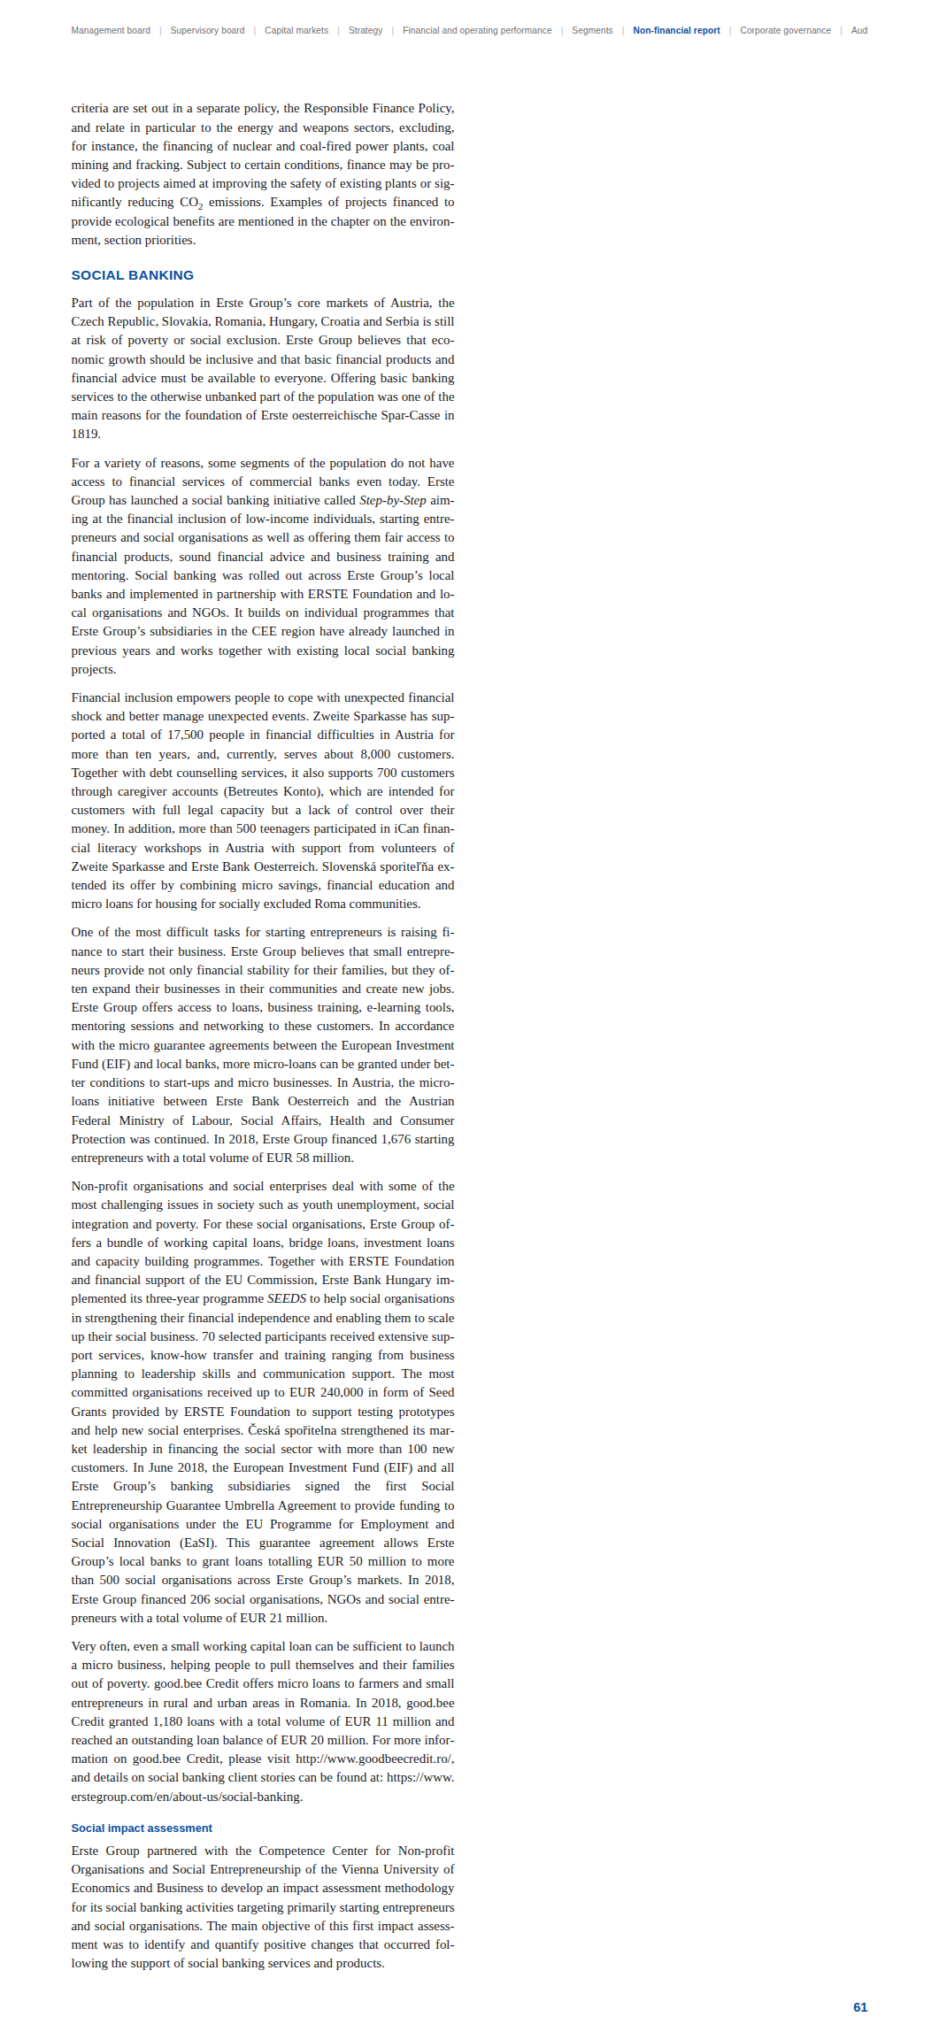Management board
Supervisory board
Capital markets
Strategy
Financial and operating performance
Segments
Non-financial report
Corporate governance
Audited financial reporting
criteria are set out in a separate policy, the Responsible Finance Policy, and relate in particular to the energy and weapons sectors, excluding, for instance, the financing of nuclear and coal-fired power plants, coal mining and fracking. Subject to certain conditions, finance may be provided to projects aimed at improving the safety of existing plants or significantly reducing CO2 emissions. Examples of projects financed to provide ecological benefits are mentioned in the chapter on the environment, section priorities.
Social banking
Part of the population in Erste Group’s core markets of Austria, the Czech Republic, Slovakia, Romania, Hungary, Croatia and Serbia is still at risk of poverty or social exclusion. Erste Group believes that economic growth should be inclusive and that basic financial products and financial advice must be available to everyone. Offering basic banking services to the otherwise unbanked part of the population was one of the main reasons for the foundation of Erste oesterreichische Spar-Casse in 1819.
For a variety of reasons, some segments of the population do not have access to financial services of commercial banks even today. Erste Group has launched a social banking initiative called Step-by-Step aiming at the financial inclusion of low-income individuals, starting entrepreneurs and social organisations as well as offering them fair access to financial products, sound financial advice and business training and mentoring. Social banking was rolled out across Erste Group’s local banks and implemented in partnership with ERSTE Foundation and local organisations and NGOs. It builds on individual programmes that Erste Group’s subsidiaries in the CEE region have already launched in previous years and works together with existing local social banking projects.
Financial inclusion empowers people to cope with unexpected financial shock and better manage unexpected events. Zweite Sparkasse has supported a total of 17,500 people in financial difficulties in Austria for more than ten years, and, currently, serves about 8,000 customers. Together with debt counselling services, it also supports 700 customers through caregiver accounts (Betreutes Konto), which are intended for customers with full legal capacity but a lack of control over their money. In addition, more than 500 teenagers participated in iCan financial literacy workshops in Austria with support from volunteers of Zweite Sparkasse and Erste Bank Oesterreich. Slovenská sporiteľňa extended its offer by combining micro savings, financial education and micro loans for housing for socially excluded Roma communities.
One of the most difficult tasks for starting entrepreneurs is raising finance to start their business. Erste Group believes that small entrepreneurs provide not only financial stability for their families, but they often expand their businesses in their communities and create new jobs. Erste Group offers access to loans, business training, e-learning tools, mentoring sessions and networking to these customers. In accordance with the micro guarantee agreements between the European Investment Fund (EIF) and local banks, more micro-loans can be granted under better conditions to start-ups and micro businesses. In Austria, the micro-loans initiative between Erste Bank Oesterreich and the Austrian Federal Ministry of Labour, Social Affairs, Health and Consumer Protection was continued. In 2018, Erste Group financed 1,676 starting entrepreneurs with a total volume of EUR 58 million.
Non-profit organisations and social enterprises deal with some of the most challenging issues in society such as youth unemployment, social integration and poverty. For these social organisations, Erste Group offers a bundle of working capital loans, bridge loans, investment loans and capacity building programmes. Together with ERSTE Foundation and financial support of the EU Commission, Erste Bank Hungary implemented its three-year programme SEEDS to help social organisations in strengthening their financial independence and enabling them to scale up their social business. 70 selected participants received extensive support services, know-how transfer and training ranging from business planning to leadership skills and communication support. The most committed organisations received up to EUR 240,000 in form of Seed Grants provided by ERSTE Foundation to support testing prototypes and help new social enterprises. Česká spořitelna strengthened its market leadership in financing the social sector with more than 100 new customers. In June 2018, the European Investment Fund (EIF) and all Erste Group’s banking subsidiaries signed the first Social Entrepreneurship Guarantee Umbrella Agreement to provide funding to social organisations under the EU Programme for Employment and Social Innovation (EaSI). This guarantee agreement allows Erste Group’s local banks to grant loans totalling EUR 50 million to more than 500 social organisations across Erste Group’s markets. In 2018, Erste Group financed 206 social organisations, NGOs and social entrepreneurs with a total volume of EUR 21 million.
Very often, even a small working capital loan can be sufficient to launch a micro business, helping people to pull themselves and their families out of poverty. good.bee Credit offers micro loans to farmers and small entrepreneurs in rural and urban areas in Romania. In 2018, good.bee Credit granted 1,180 loans with a total volume of EUR 11 million and reached an outstanding loan balance of EUR 20 million. For more information on good.bee Credit, please visit http://www.goodbeecredit.ro/, and details on social banking client stories can be found at: https://www.erstegroup.com/en/about-us/social-banking.
Social impact assessment
Erste Group partnered with the Competence Center for Non-profit Organisations and Social Entrepreneurship of the Vienna University of Economics and Business to develop an impact assessment methodology for its social banking activities targeting primarily starting entrepreneurs and social organisations. The main objective of this first impact assessment was to identify and quantify positive changes that occurred following the support of social banking services and products.
61